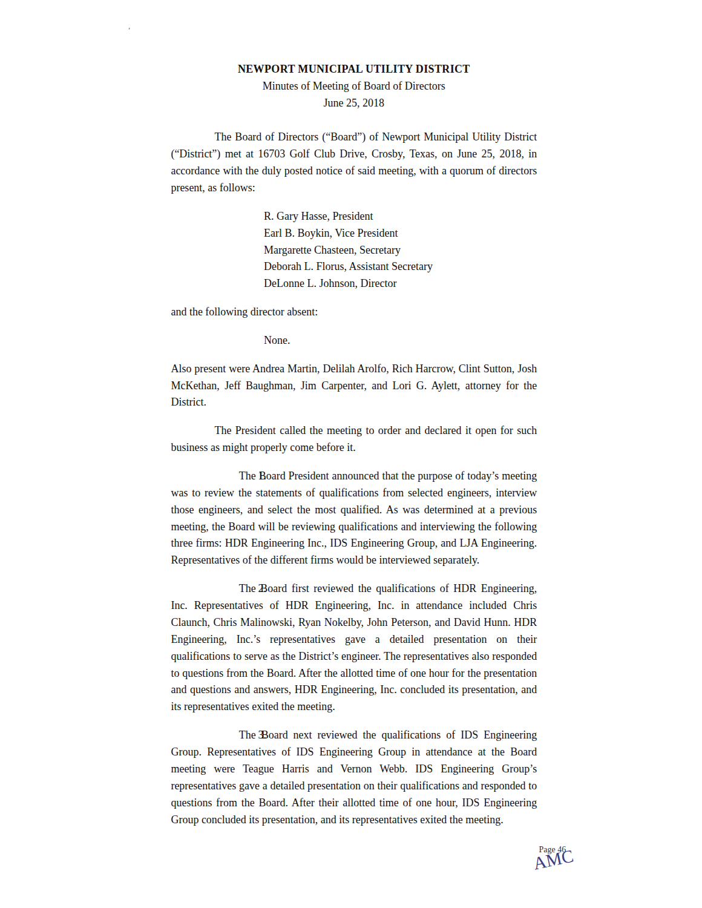ʹ
NEWPORT MUNICIPAL UTILITY DISTRICT
Minutes of Meeting of Board of Directors
June 25, 2018
The Board of Directors (“Board”) of Newport Municipal Utility District (“District”) met at 16703 Golf Club Drive, Crosby, Texas, on June 25, 2018, in accordance with the duly posted notice of said meeting, with a quorum of directors present, as follows:
R. Gary Hasse, President
Earl B. Boykin, Vice President
Margarette Chasteen, Secretary
Deborah L. Florus, Assistant Secretary
DeLonne L. Johnson, Director
and the following director absent:
None.
Also present were Andrea Martin, Delilah Arolfo, Rich Harcrow, Clint Sutton, Josh McKethan, Jeff Baughman, Jim Carpenter, and Lori G. Aylett, attorney for the District.
The President called the meeting to order and declared it open for such business as might properly come before it.
1. The Board President announced that the purpose of today’s meeting was to review the statements of qualifications from selected engineers, interview those engineers, and select the most qualified. As was determined at a previous meeting, the Board will be reviewing qualifications and interviewing the following three firms: HDR Engineering Inc., IDS Engineering Group, and LJA Engineering. Representatives of the different firms would be interviewed separately.
2. The Board first reviewed the qualifications of HDR Engineering, Inc. Representatives of HDR Engineering, Inc. in attendance included Chris Claunch, Chris Malinowski, Ryan Nokelby, John Peterson, and David Hunn. HDR Engineering, Inc.’s representatives gave a detailed presentation on their qualifications to serve as the District’s engineer. The representatives also responded to questions from the Board. After the allotted time of one hour for the presentation and questions and answers, HDR Engineering, Inc. concluded its presentation, and its representatives exited the meeting.
3. The Board next reviewed the qualifications of IDS Engineering Group. Representatives of IDS Engineering Group in attendance at the Board meeting were Teague Harris and Vernon Webb. IDS Engineering Group’s representatives gave a detailed presentation on their qualifications and responded to questions from the Board. After their allotted time of one hour, IDS Engineering Group concluded its presentation, and its representatives exited the meeting.
Page 46
AMC